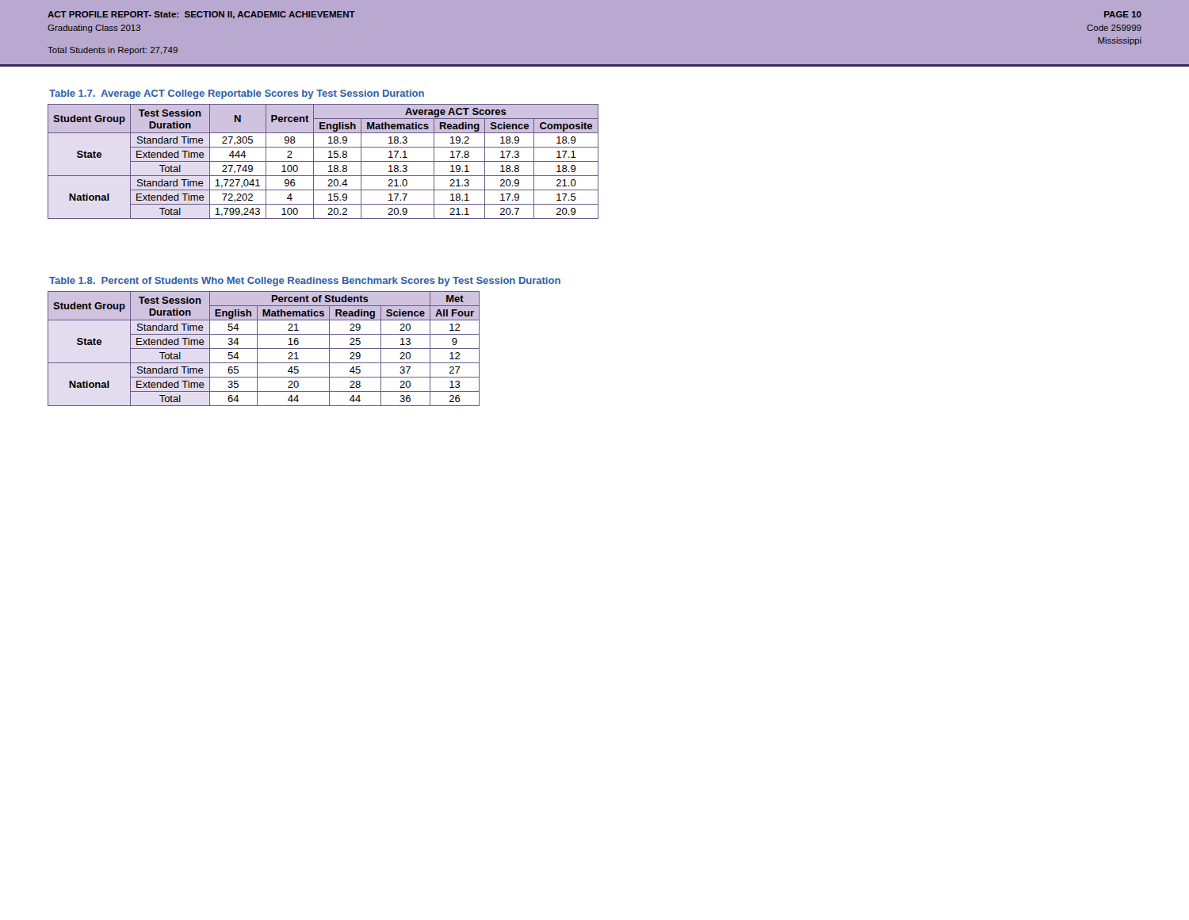ACT PROFILE REPORT- State: SECTION II, ACADEMIC ACHIEVEMENT
Graduating Class 2013
PAGE 10
Code 259999
Mississippi
Total Students in Report: 27,749
Table 1.7. Average ACT College Reportable Scores by Test Session Duration
| Student Group | Test Session Duration | N | Percent | Average ACT Scores |
| --- | --- | --- | --- | --- |
| English | Mathematics | Reading | Science | Composite |
| State | Standard Time | 27,305 | 98 | 18.9 | 18.3 | 19.2 | 18.9 | 18.9 |
| Extended Time | 444 | 2 | 15.8 | 17.1 | 17.8 | 17.3 | 17.1 |
| Total | 27,749 | 100 | 18.8 | 18.3 | 19.1 | 18.8 | 18.9 |
| National | Standard Time | 1,727,041 | 96 | 20.4 | 21.0 | 21.3 | 20.9 | 21.0 |
| Extended Time | 72,202 | 4 | 15.9 | 17.7 | 18.1 | 17.9 | 17.5 |
| Total | 1,799,243 | 100 | 20.2 | 20.9 | 21.1 | 20.7 | 20.9 |
Table 1.8. Percent of Students Who Met College Readiness Benchmark Scores by Test Session Duration
| Student Group | Test Session Duration | Percent of Students | Met |
| --- | --- | --- | --- |
| English | Mathematics | Reading | Science | All Four |
| State | Standard Time | 54 | 21 | 29 | 20 | 12 |
| Extended Time | 34 | 16 | 25 | 13 | 9 |
| Total | 54 | 21 | 29 | 20 | 12 |
| National | Standard Time | 65 | 45 | 45 | 37 | 27 |
| Extended Time | 35 | 20 | 28 | 20 | 13 |
| Total | 64 | 44 | 44 | 36 | 26 |